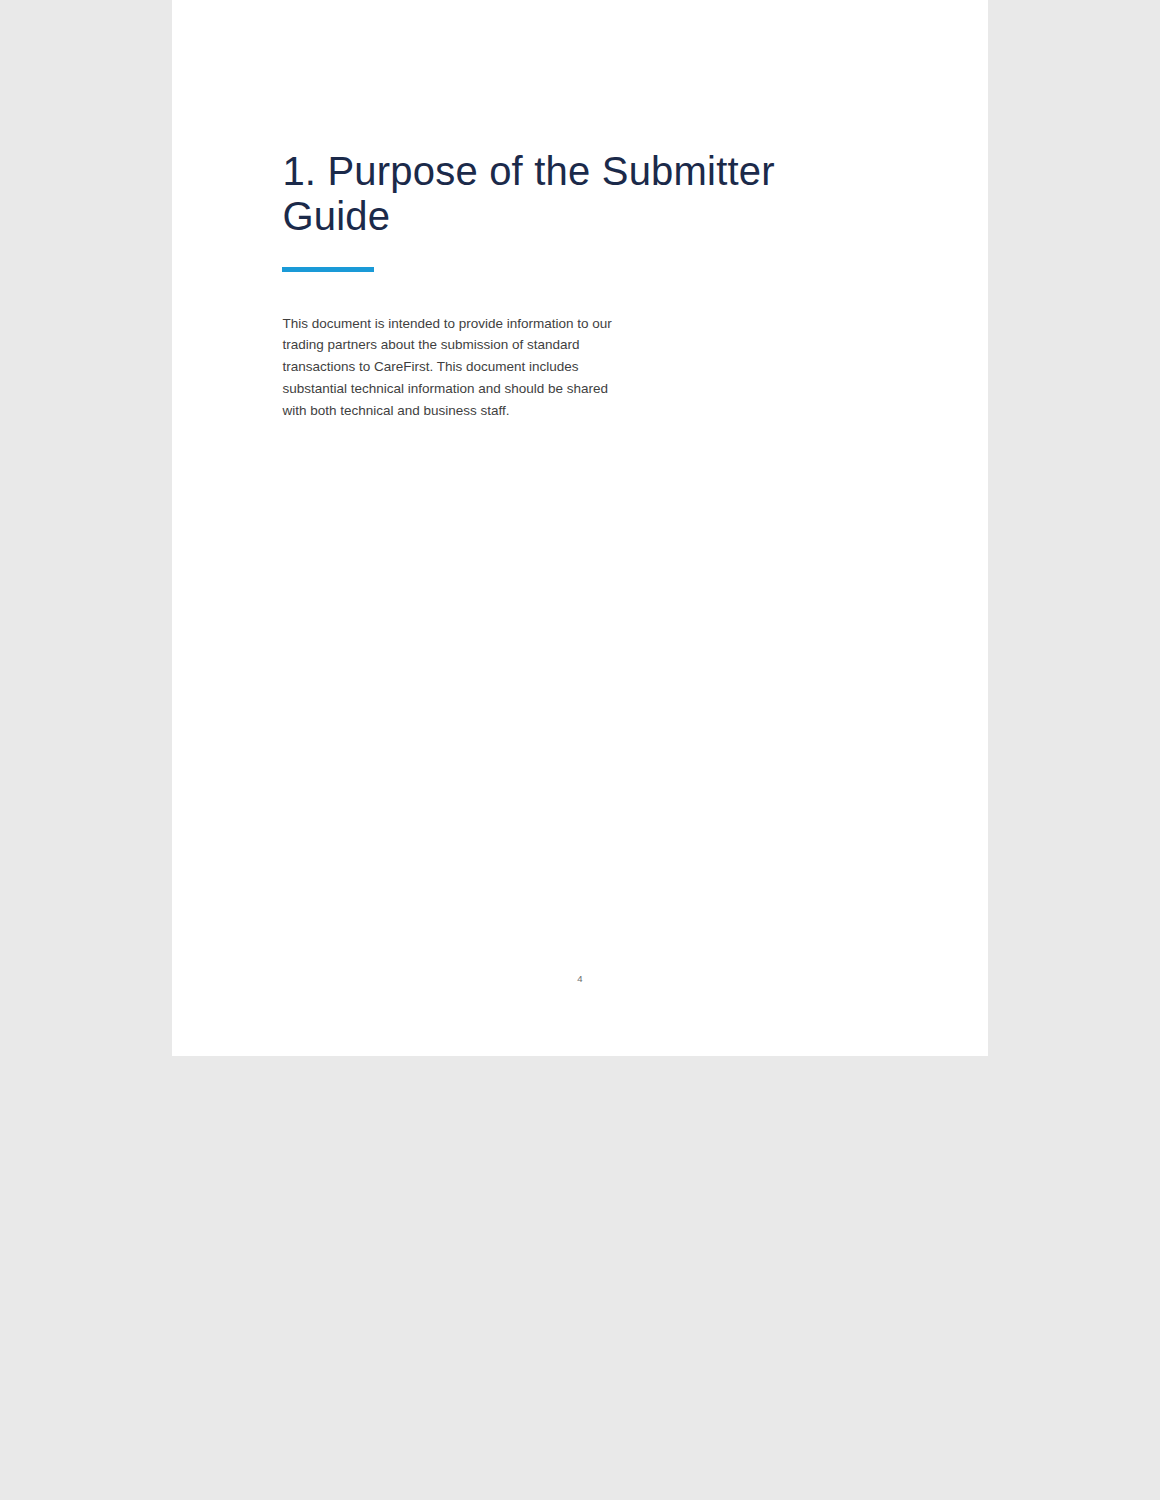1. Purpose of the Submitter Guide
This document is intended to provide information to our trading partners about the submission of standard transactions to CareFirst. This document includes substantial technical information and should be shared with both technical and business staff.
4